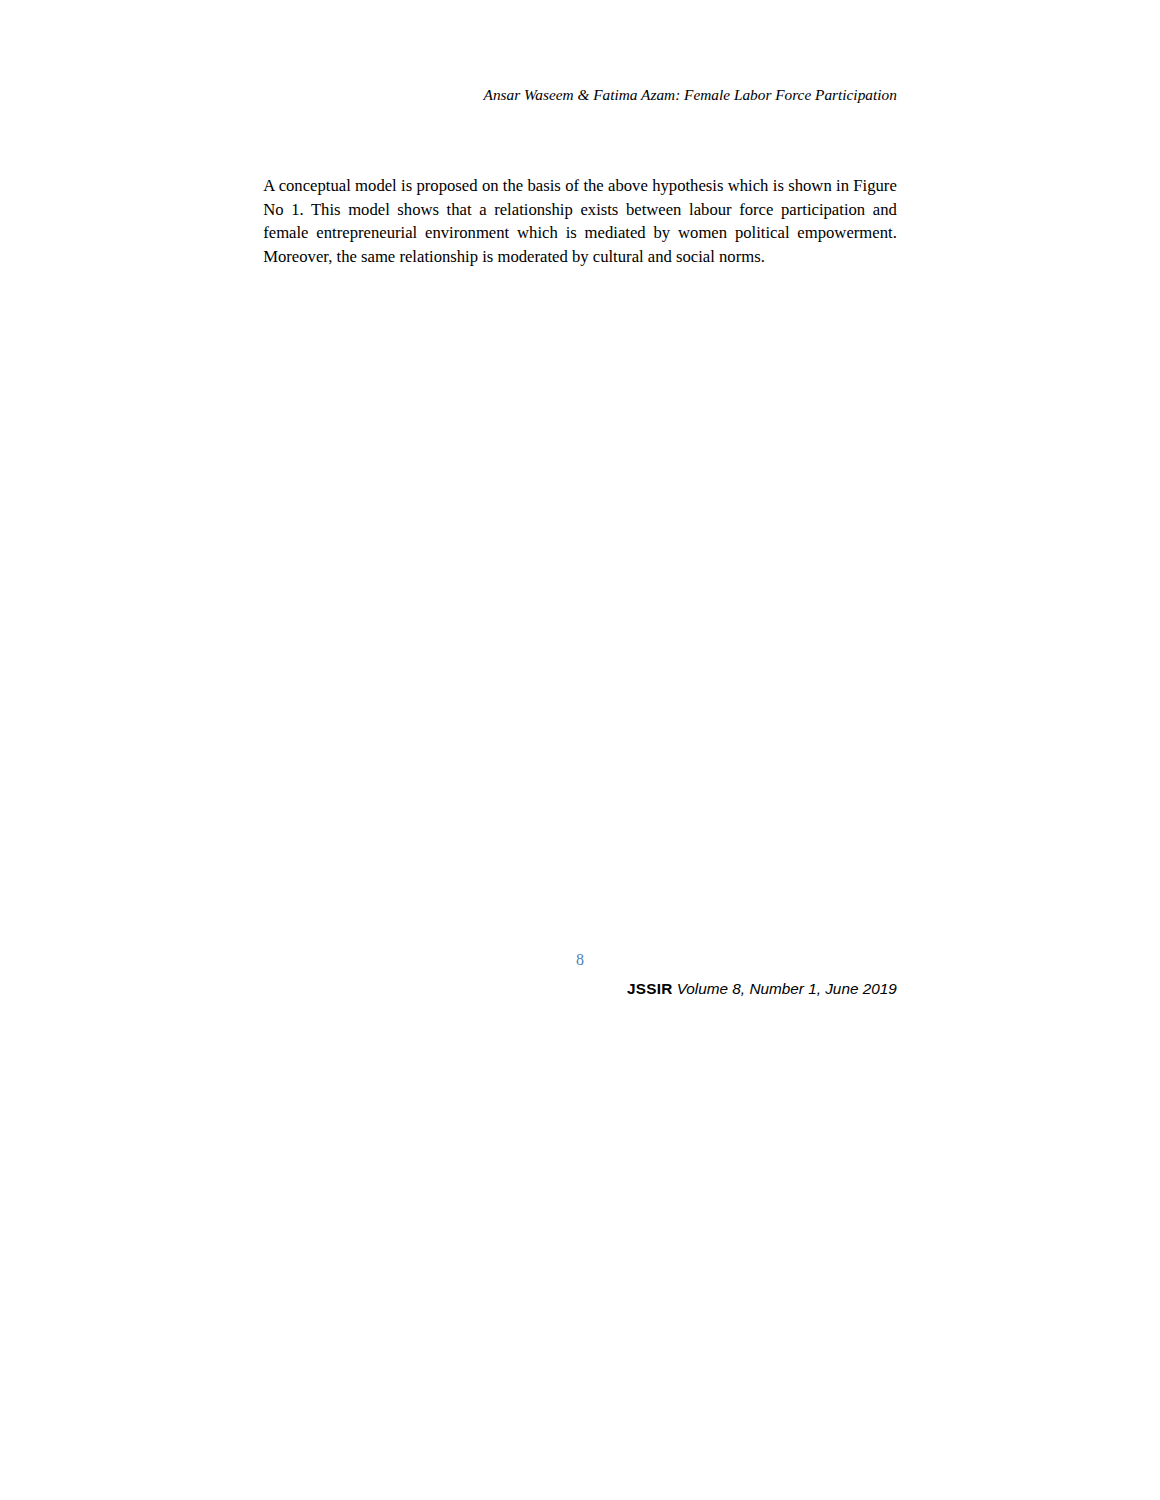Ansar Waseem & Fatima Azam: Female Labor Force Participation
A conceptual model is proposed on the basis of the above hypothesis which is shown in Figure No 1. This model shows that a relationship exists between labour force participation and female entrepreneurial environment which is mediated by women political empowerment. Moreover, the same relationship is moderated by cultural and social norms.
8
JSSIR Volume 8, Number 1, June 2019